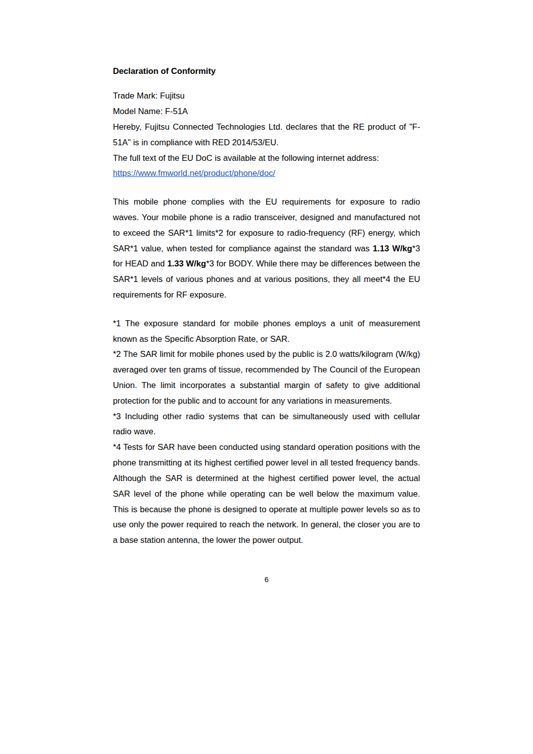Declaration of Conformity
Trade Mark: Fujitsu
Model Name: F-51A
Hereby, Fujitsu Connected Technologies Ltd. declares that the RE product of "F-51A" is in compliance with RED 2014/53/EU.
The full text of the EU DoC is available at the following internet address:
https://www.fmworld.net/product/phone/doc/
This mobile phone complies with the EU requirements for exposure to radio waves. Your mobile phone is a radio transceiver, designed and manufactured not to exceed the SAR*1 limits*2 for exposure to radio-frequency (RF) energy, which SAR*1 value, when tested for compliance against the standard was 1.13 W/kg*3 for HEAD and 1.33 W/kg*3 for BODY. While there may be differences between the SAR*1 levels of various phones and at various positions, they all meet*4 the EU requirements for RF exposure.
*1 The exposure standard for mobile phones employs a unit of measurement known as the Specific Absorption Rate, or SAR.
*2 The SAR limit for mobile phones used by the public is 2.0 watts/kilogram (W/kg) averaged over ten grams of tissue, recommended by The Council of the European Union. The limit incorporates a substantial margin of safety to give additional protection for the public and to account for any variations in measurements.
*3 Including other radio systems that can be simultaneously used with cellular radio wave.
*4 Tests for SAR have been conducted using standard operation positions with the phone transmitting at its highest certified power level in all tested frequency bands. Although the SAR is determined at the highest certified power level, the actual SAR level of the phone while operating can be well below the maximum value. This is because the phone is designed to operate at multiple power levels so as to use only the power required to reach the network. In general, the closer you are to a base station antenna, the lower the power output.
6